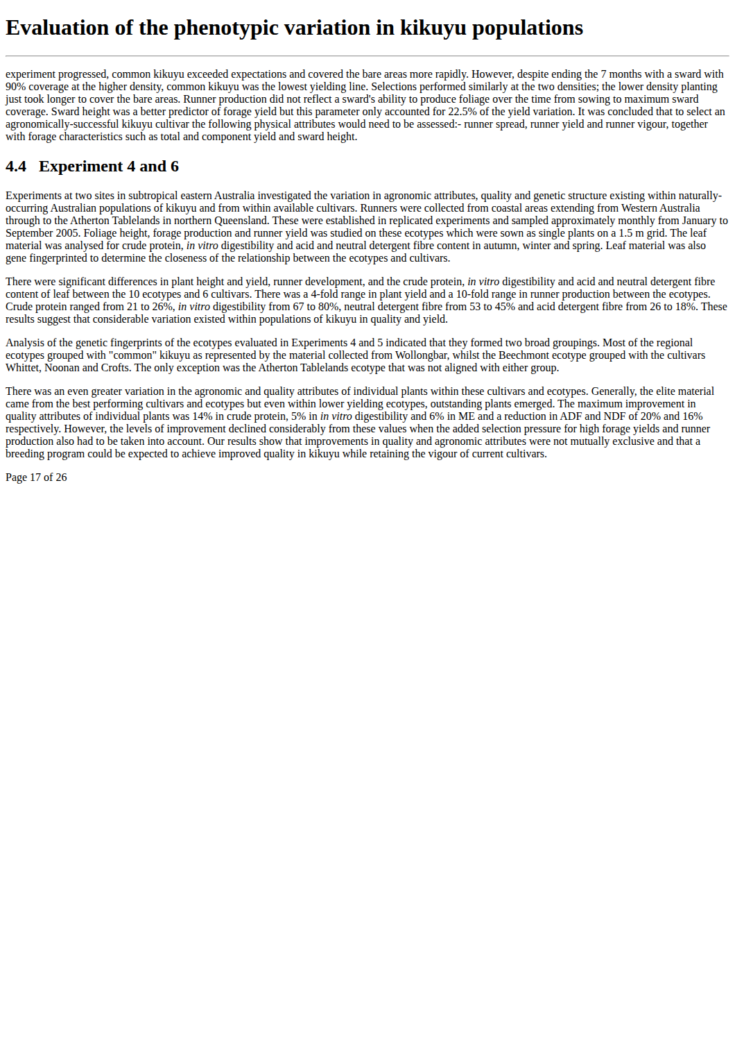Evaluation of the phenotypic variation in kikuyu populations
experiment progressed, common kikuyu exceeded expectations and covered the bare areas more rapidly. However, despite ending the 7 months with a sward with 90% coverage at the higher density, common kikuyu was the lowest yielding line. Selections performed similarly at the two densities; the lower density planting just took longer to cover the bare areas. Runner production did not reflect a sward's ability to produce foliage over the time from sowing to maximum sward coverage. Sward height was a better predictor of forage yield but this parameter only accounted for 22.5% of the yield variation. It was concluded that to select an agronomically-successful kikuyu cultivar the following physical attributes would need to be assessed:- runner spread, runner yield and runner vigour, together with forage characteristics such as total and component yield and sward height.
4.4 Experiment 4 and 6
Experiments at two sites in subtropical eastern Australia investigated the variation in agronomic attributes, quality and genetic structure existing within naturally-occurring Australian populations of kikuyu and from within available cultivars. Runners were collected from coastal areas extending from Western Australia through to the Atherton Tablelands in northern Queensland. These were established in replicated experiments and sampled approximately monthly from January to September 2005. Foliage height, forage production and runner yield was studied on these ecotypes which were sown as single plants on a 1.5 m grid. The leaf material was analysed for crude protein, in vitro digestibility and acid and neutral detergent fibre content in autumn, winter and spring. Leaf material was also gene fingerprinted to determine the closeness of the relationship between the ecotypes and cultivars.
There were significant differences in plant height and yield, runner development, and the crude protein, in vitro digestibility and acid and neutral detergent fibre content of leaf between the 10 ecotypes and 6 cultivars. There was a 4-fold range in plant yield and a 10-fold range in runner production between the ecotypes. Crude protein ranged from 21 to 26%, in vitro digestibility from 67 to 80%, neutral detergent fibre from 53 to 45% and acid detergent fibre from 26 to 18%. These results suggest that considerable variation existed within populations of kikuyu in quality and yield.
Analysis of the genetic fingerprints of the ecotypes evaluated in Experiments 4 and 5 indicated that they formed two broad groupings. Most of the regional ecotypes grouped with "common" kikuyu as represented by the material collected from Wollongbar, whilst the Beechmont ecotype grouped with the cultivars Whittet, Noonan and Crofts. The only exception was the Atherton Tablelands ecotype that was not aligned with either group.
There was an even greater variation in the agronomic and quality attributes of individual plants within these cultivars and ecotypes. Generally, the elite material came from the best performing cultivars and ecotypes but even within lower yielding ecotypes, outstanding plants emerged. The maximum improvement in quality attributes of individual plants was 14% in crude protein, 5% in in vitro digestibility and 6% in ME and a reduction in ADF and NDF of 20% and 16% respectively. However, the levels of improvement declined considerably from these values when the added selection pressure for high forage yields and runner production also had to be taken into account. Our results show that improvements in quality and agronomic attributes were not mutually exclusive and that a breeding program could be expected to achieve improved quality in kikuyu while retaining the vigour of current cultivars.
Page 17 of 26